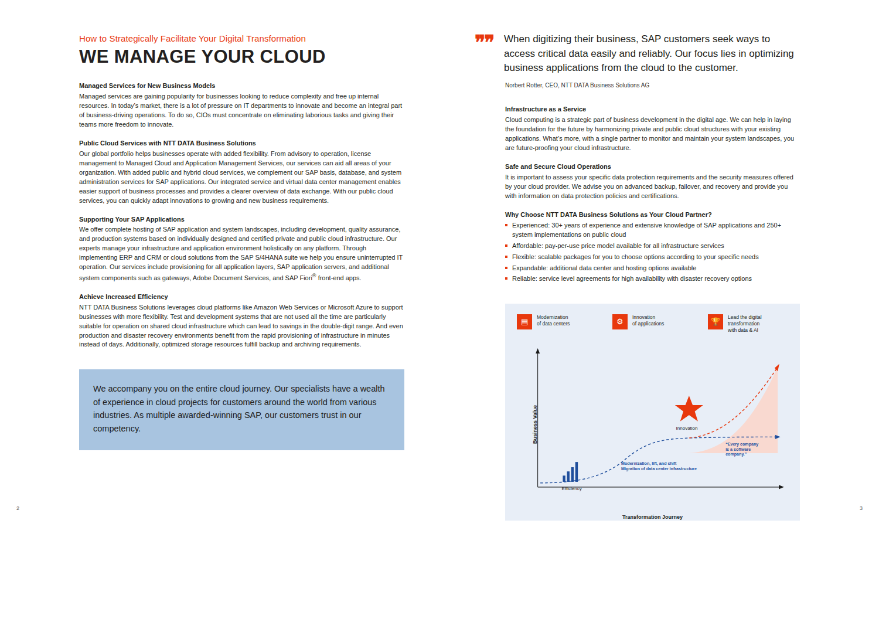How to Strategically Facilitate Your Digital Transformation
WE MANAGE YOUR CLOUD
Managed Services for New Business Models
Managed services are gaining popularity for businesses looking to reduce complexity and free up internal resources. In today’s market, there is a lot of pressure on IT departments to innovate and become an integral part of business-driving operations. To do so, CIOs must concentrate on eliminating laborious tasks and giving their teams more freedom to innovate.
Public Cloud Services with NTT DATA Business Solutions
Our global portfolio helps businesses operate with added flexibility. From advisory to operation, license management to Managed Cloud and Application Management Services, our services can aid all areas of your organization. With added public and hybrid cloud services, we complement our SAP basis, database, and system administration services for SAP applications. Our integrated service and virtual data center management enables easier support of business processes and provides a clearer overview of data exchange. With our public cloud services, you can quickly adapt innovations to growing and new business requirements.
Supporting Your SAP Applications
We offer complete hosting of SAP application and system landscapes, including development, quality assurance, and production systems based on individually designed and certified private and public cloud infrastructure. Our experts manage your infrastructure and application environment holistically on any platform. Through implementing ERP and CRM or cloud solutions from the SAP S/4HANA suite we help you ensure uninterrupted IT operation. Our services include provisioning for all application layers, SAP application servers, and additional system components such as gateways, Adobe Document Services, and SAP Fiori® front-end apps.
Achieve Increased Efficiency
NTT DATA Business Solutions leverages cloud platforms like Amazon Web Services or Microsoft Azure to support businesses with more flexibility. Test and development systems that are not used all the time are particularly suitable for operation on shared cloud infrastructure which can lead to savings in the double-digit range. And even production and disaster recovery environments benefit from the rapid provisioning of infrastructure in minutes instead of days. Additionally, optimized storage resources fulfill backup and archiving requirements.
We accompany you on the entire cloud journey. Our specialists have a wealth of experience in cloud projects for customers around the world from various industries. As multiple awarded-winning SAP, our customers trust in our competency.
2
❞❞
When digitizing their business, SAP customers seek ways to access critical data easily and reliably. Our focus lies in optimizing business applications from the cloud to the customer.
Norbert Rotter, CEO, NTT DATA Business Solutions AG
Infrastructure as a Service
Cloud computing is a strategic part of business development in the digital age. We can help in laying the foundation for the future by harmonizing private and public cloud structures with your existing applications. What’s more, with a single partner to monitor and maintain your system landscapes, you are future-proofing your cloud infrastructure.
Safe and Secure Cloud Operations
It is important to assess your specific data protection requirements and the security measures offered by your cloud provider. We advise you on advanced backup, failover, and recovery and provide you with information on data protection policies and certifications.
Why Choose NTT DATA Business Solutions as Your Cloud Partner?
Experienced: 30+ years of experience and extensive knowledge of SAP applications and 250+ system implementations on public cloud
Affordable: pay-per-use price model available for all infrastructure services
Flexible: scalable packages for you to choose options according to your specific needs
Expandable: additional data center and hosting options available
Reliable: service level agreements for high availability with disaster recovery options
▤
Modernization
of data centers
⚙
Innovation
of applications
🏆
Lead the digital
transformation
with data & AI
Business Value
Efficiency Innovation “Every company is a software company.” Modernization, lift, and shift Migration of data center infrastructure
Transformation Journey
3